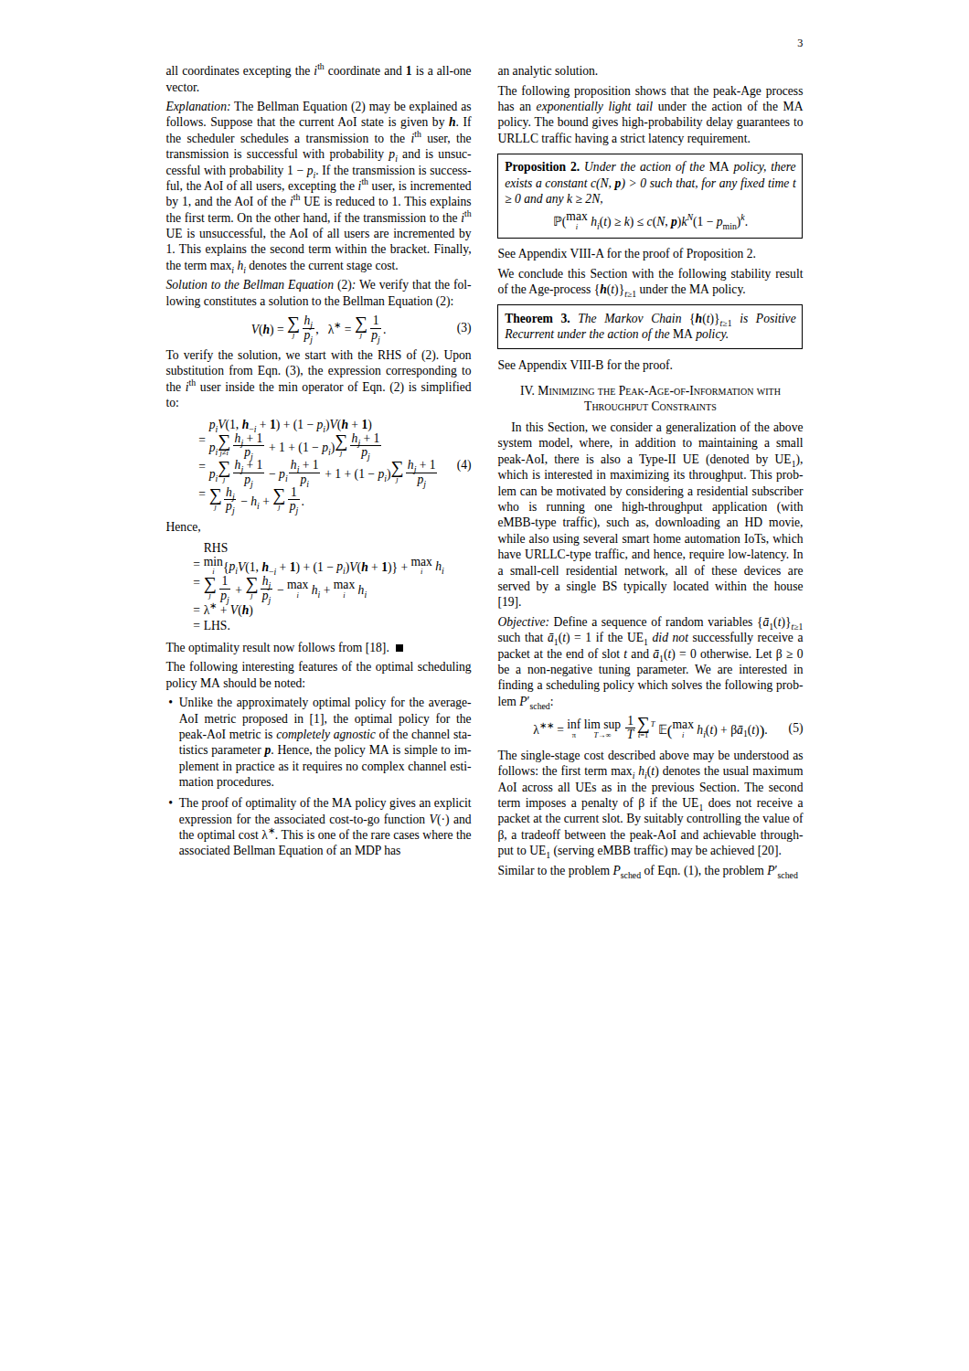3
all coordinates excepting the ith coordinate and 1 is a all-one vector.
Explanation: The Bellman Equation (2) may be explained as follows. Suppose that the current AoI state is given by h. If the scheduler schedules a transmission to the ith user, the transmission is successful with probability pi and is unsuccessful with probability 1 − pi. If the transmission is successful, the AoI of all users, excepting the ith user, is incremented by 1, and the AoI of the ith UE is reduced to 1. This explains the first term. On the other hand, if the transmission to the ith UE is unsuccessful, the AoI of all users are incremented by 1. This explains the second term within the bracket. Finally, the term maxi hi denotes the current stage cost.
Solution to the Bellman Equation (2): We verify that the following constitutes a solution to the Bellman Equation (2):
V(h) = ∑j hj pj, λ∗ = ∑j 1 pj. (3)
To verify the solution, we start with the RHS of (2). Upon substitution from Eqn. (3), the expression corresponding to the ith user inside the min operator of Eqn. (2) is simplified to:
pi V(1, h−i + 1) + (1 − pi)V(h + 1)
=
pi∑j≠i hj + 1 pj + 1 + (1 − pi)∑j hj + 1 pj
=
pi∑j hj + 1 pj − pi hi + 1 pi + 1 + (1 − pi)∑j hj + 1 pj
=
∑j hj pj − hi + ∑j 1 pj.
(4)
Hence,
RHS
=
min i{pi V(1, h−i + 1) + (1 − pi)V(h + 1)} + max i hi
=
∑j 1 pj + ∑j hj pj − max i hi + max i hi
=
λ∗ + V(h)
=
LHS.
The optimality result now follows from [18].
The following interesting features of the optimal scheduling policy MA should be noted:
Unlike the approximately optimal policy for the average-AoI metric proposed in [1], the optimal policy for the peak-AoI metric is completely agnostic of the channel statistics parameter p. Hence, the policy MA is simple to implement in practice as it requires no complex channel estimation procedures.
The proof of optimality of the MA policy gives an explicit expression for the associated cost-to-go function V(·) and the optimal cost λ∗. This is one of the rare cases where the associated Bellman Equation of an MDP has
an analytic solution.
The following proposition shows that the peak-Age process has an exponentially light tail under the action of the MA policy. The bound gives high-probability delay guarantees to URLLC traffic having a strict latency requirement.
Proposition 2. Under the action of the MA policy, there exists a constant c(N, p) > 0 such that, for any fixed time t ≥ 0 and any k ≥ 2N,
ℙ(max i hi(t) ≥ k) ≤ c(N, p)kN(1 − pmin)k.
See Appendix VIII-A for the proof of Proposition 2.
We conclude this Section with the following stability result of the Age-process {h(t)}t≥1 under the MA policy.
Theorem 3. The Markov Chain {h(t)}t≥1 is Positive Recurrent under the action of the MA policy.
See Appendix VIII-B for the proof.
IV. Minimizing the Peak-Age-of-Information with
Throughput Constraints
In this Section, we consider a generalization of the above system model, where, in addition to maintaining a small peak-AoI, there is also a Type-II UE (denoted by UE1), which is interested in maximizing its throughput. This problem can be motivated by considering a residential subscriber who is running one high-throughput application (with eMBB-type traffic), such as, downloading an HD movie, while also using several smart home automation IoTs, which have URLLC-type traffic, and hence, require low-latency. In a small-cell residential network, all of these devices are served by a single BS typically located within the house [19].
Objective: Define a sequence of random variables {ā1(t)}t≥1 such that ā1(t) = 1 if the UE1 did not successfully receive a packet at the end of slot t and ā1(t) = 0 otherwise. Let β ≥ 0 be a non-negative tuning parameter. We are interested in finding a scheduling policy which solves the following problem P′sched:
λ∗∗ = inf π lim sup T→∞ 1 T∑t=1T 𝔼(max i hi(t) + βā1(t)). (5)
The single-stage cost described above may be understood as follows: the first term maxi hi(t) denotes the usual maximum AoI across all UEs as in the previous Section. The second term imposes a penalty of β if the UE1 does not receive a packet at the current slot. By suitably controlling the value of β, a tradeoff between the peak-AoI and achievable throughput to UE1 (serving eMBB traffic) may be achieved [20].
Similar to the problem Psched of Eqn. (1), the problem P′sched